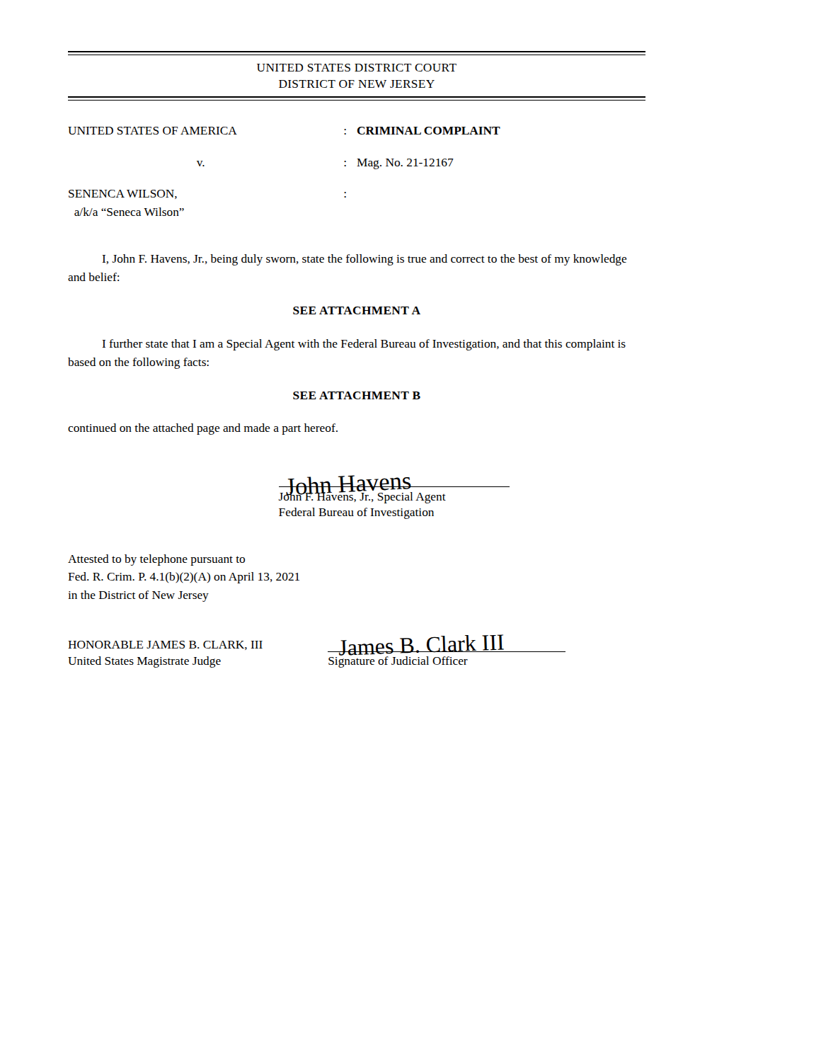UNITED STATES DISTRICT COURT DISTRICT OF NEW JERSEY
| UNITED STATES OF AMERICA | : | CRIMINAL COMPLAINT |
| v. | : | Mag. No. 21-12167 |
| SENENCA WILSON, a/k/a “Seneca Wilson” | : | |
I, John F. Havens, Jr., being duly sworn, state the following is true and correct to the best of my knowledge and belief:
SEE ATTACHMENT A
I further state that I am a Special Agent with the Federal Bureau of Investigation, and that this complaint is based on the following facts:
SEE ATTACHMENT B
continued on the attached page and made a part hereof.
John Havens
John F. Havens, Jr., Special Agent
Federal Bureau of Investigation
Attested to by telephone pursuant to
Fed. R. Crim. P. 4.1(b)(2)(A) on April 13, 2021
in the District of New Jersey
| HONORABLE JAMES B. CLARK, III United States Magistrate Judge | James B. Clark III Signature of Judicial Officer |